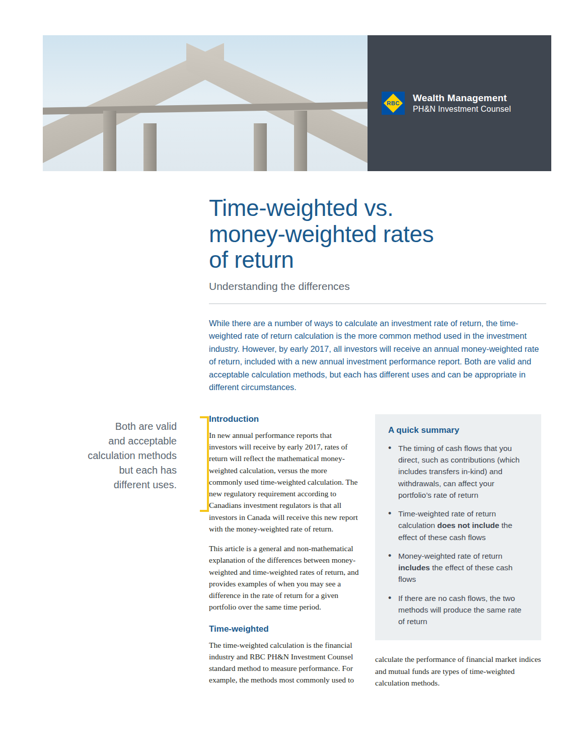RBC
Wealth Management
PH&N Investment Counsel
Time-weighted vs.
money-weighted rates
of return
Understanding the differences
While there are a number of ways to calculate an investment rate of return, the time-weighted rate of return calculation is the more common method used in the investment industry. However, by early 2017, all investors will receive an annual money-weighted rate of return, included with a new annual investment performance report. Both are valid and acceptable calculation methods, but each has different uses and can be appropriate in different circumstances.
Both are valid
and acceptable
calculation methods
but each has
different uses.
Introduction
In new annual performance reports that investors will receive by early 2017, rates of return will reflect the mathematical money-weighted calculation, versus the more commonly used time-weighted calculation. The new regulatory requirement according to Canadians investment regulators is that all investors in Canada will receive this new report with the money-weighted rate of return.
This article is a general and non-mathematical explanation of the differences between money-weighted and time-weighted rates of return, and provides examples of when you may see a difference in the rate of return for a given portfolio over the same time period.
Time-weighted
The time-weighted calculation is the financial industry and RBC PH&N Investment Counsel standard method to measure performance. For example, the methods most commonly used to
A quick summary
The timing of cash flows that you direct, such as contributions (which includes transfers in-kind) and withdrawals, can affect your portfolio’s rate of return
Time-weighted rate of return calculation does not include the effect of these cash flows
Money-weighted rate of return includes the effect of these cash flows
If there are no cash flows, the two methods will produce the same rate of return
calculate the performance of financial market indices and mutual funds are types of time-weighted calculation methods.